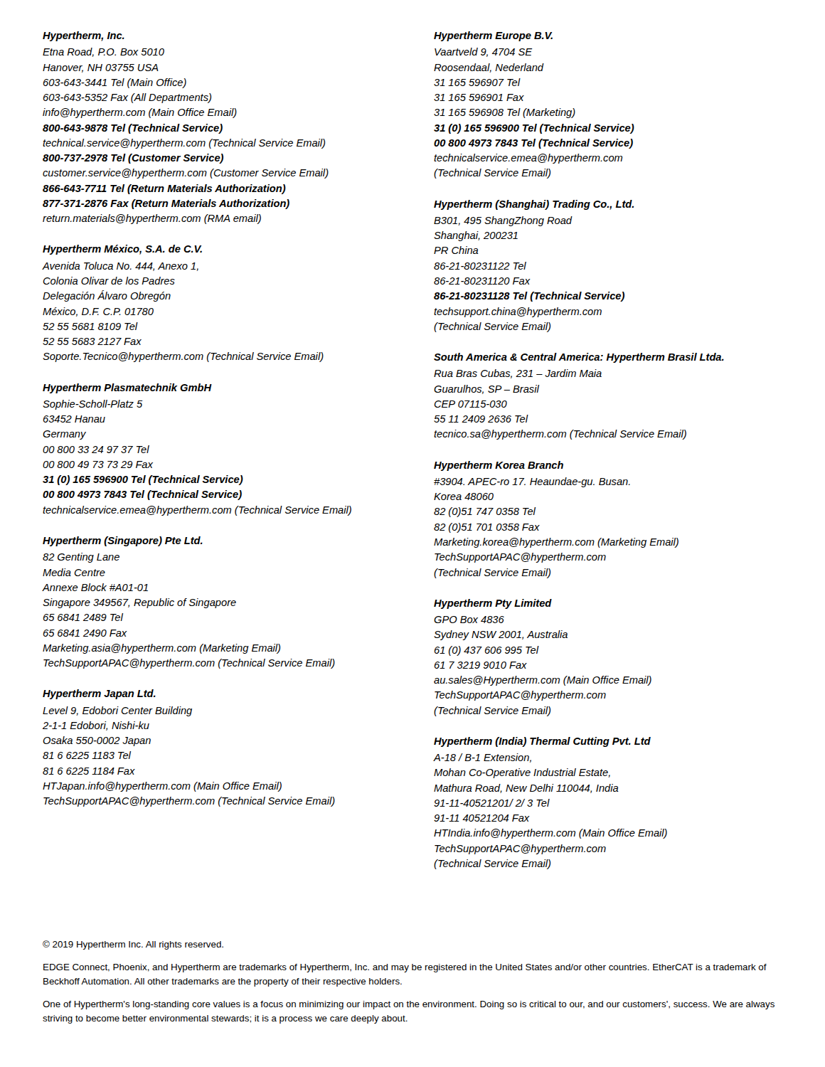Hypertherm, Inc.
Etna Road, P.O. Box 5010
Hanover, NH 03755 USA
603-643-3441 Tel (Main Office)
603-643-5352 Fax (All Departments)
info@hypertherm.com (Main Office Email)
800-643-9878 Tel (Technical Service)
technical.service@hypertherm.com (Technical Service Email)
800-737-2978 Tel (Customer Service)
customer.service@hypertherm.com (Customer Service Email)
866-643-7711 Tel (Return Materials Authorization)
877-371-2876 Fax (Return Materials Authorization)
return.materials@hypertherm.com (RMA email)
Hypertherm México, S.A. de C.V.
Avenida Toluca No. 444, Anexo 1,
Colonia Olivar de los Padres
Delegación Álvaro Obregón
México, D.F. C.P. 01780
52 55 5681 8109 Tel
52 55 5683 2127 Fax
Soporte.Tecnico@hypertherm.com (Technical Service Email)
Hypertherm Plasmatechnik GmbH
Sophie-Scholl-Platz 5
63452 Hanau
Germany
00 800 33 24 97 37 Tel
00 800 49 73 73 29 Fax
31 (0) 165 596900 Tel (Technical Service)
00 800 4973 7843 Tel (Technical Service)
technicalservice.emea@hypertherm.com (Technical Service Email)
Hypertherm (Singapore) Pte Ltd.
82 Genting Lane
Media Centre
Annexe Block #A01-01
Singapore 349567, Republic of Singapore
65 6841 2489 Tel
65 6841 2490 Fax
Marketing.asia@hypertherm.com (Marketing Email)
TechSupportAPAC@hypertherm.com (Technical Service Email)
Hypertherm Japan Ltd.
Level 9, Edobori Center Building
2-1-1 Edobori, Nishi-ku
Osaka 550-0002 Japan
81 6 6225 1183 Tel
81 6 6225 1184 Fax
HTJapan.info@hypertherm.com (Main Office Email)
TechSupportAPAC@hypertherm.com (Technical Service Email)
Hypertherm Europe B.V.
Vaartveld 9, 4704 SE
Roosendaal, Nederland
31 165 596907 Tel
31 165 596901 Fax
31 165 596908 Tel (Marketing)
31 (0) 165 596900 Tel (Technical Service)
00 800 4973 7843 Tel (Technical Service)
technicalservice.emea@hypertherm.com
(Technical Service Email)
Hypertherm (Shanghai) Trading Co., Ltd.
B301, 495 ShangZhong Road
Shanghai, 200231
PR China
86-21-80231122 Tel
86-21-80231120 Fax
86-21-80231128 Tel (Technical Service)
techsupport.china@hypertherm.com
(Technical Service Email)
South America & Central America: Hypertherm Brasil Ltda.
Rua Bras Cubas, 231 – Jardim Maia
Guarulhos, SP – Brasil
CEP 07115-030
55 11 2409 2636 Tel
tecnico.sa@hypertherm.com (Technical Service Email)
Hypertherm Korea Branch
#3904. APEC-ro 17. Heaundae-gu. Busan.
Korea 48060
82 (0)51 747 0358 Tel
82 (0)51 701 0358 Fax
Marketing.korea@hypertherm.com (Marketing Email)
TechSupportAPAC@hypertherm.com
(Technical Service Email)
Hypertherm Pty Limited
GPO Box 4836
Sydney NSW 2001, Australia
61 (0) 437 606 995 Tel
61 7 3219 9010 Fax
au.sales@Hypertherm.com (Main Office Email)
TechSupportAPAC@hypertherm.com
(Technical Service Email)
Hypertherm (India) Thermal Cutting Pvt. Ltd
A-18 / B-1 Extension,
Mohan Co-Operative Industrial Estate,
Mathura Road, New Delhi 110044, India
91-11-40521201/ 2/ 3 Tel
91-11 40521204 Fax
HTIndia.info@hypertherm.com (Main Office Email)
TechSupportAPAC@hypertherm.com
(Technical Service Email)
© 2019 Hypertherm Inc. All rights reserved.
EDGE Connect, Phoenix, and Hypertherm are trademarks of Hypertherm, Inc. and may be registered in the United States and/or other countries. EtherCAT is a trademark of Beckhoff Automation. All other trademarks are the property of their respective holders.
One of Hypertherm's long-standing core values is a focus on minimizing our impact on the environment. Doing so is critical to our, and our customers', success. We are always striving to become better environmental stewards; it is a process we care deeply about.